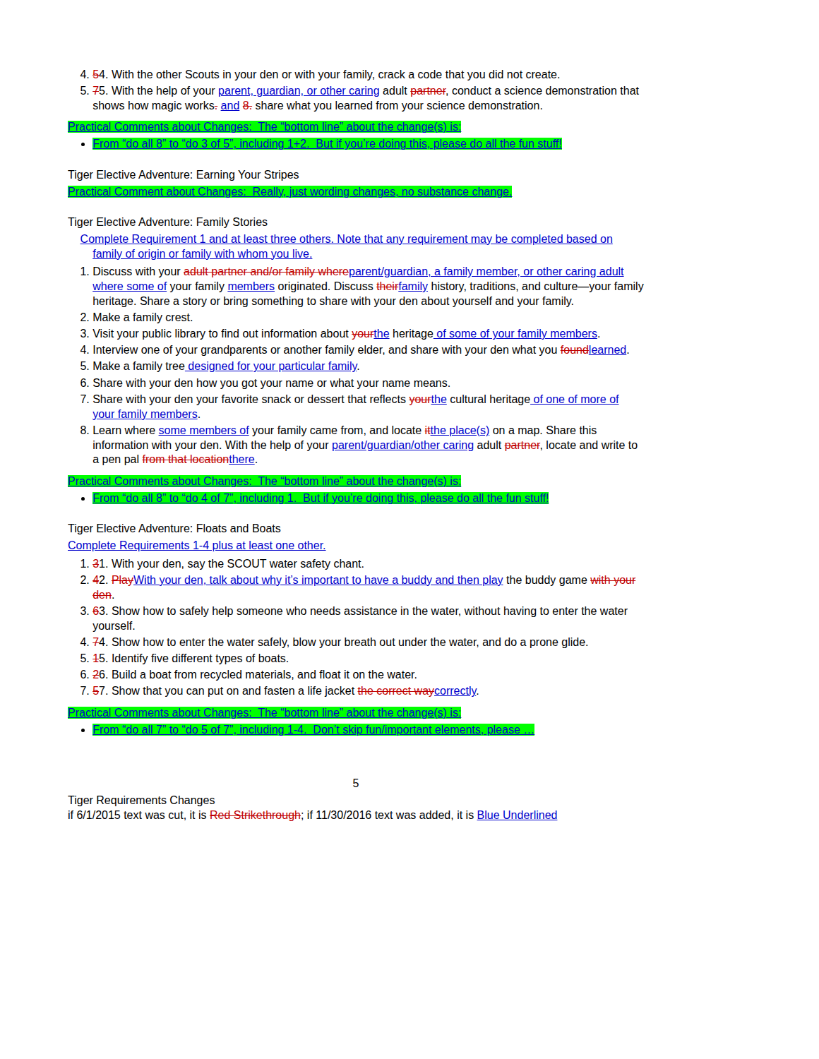54. With the other Scouts in your den or with your family, crack a code that you did not create.
75. With the help of your parent, guardian, or other caring adult partner, conduct a science demonstration that shows how magic works. and 8. share what you learned from your science demonstration.
Practical Comments about Changes: The “bottom line” about the change(s) is:
From “do all 8” to “do 3 of 5”, including 1+2. But if you’re doing this, please do all the fun stuff!
Tiger Elective Adventure: Earning Your Stripes
Practical Comment about Changes: Really, just wording changes, no substance change.
Tiger Elective Adventure: Family Stories
Complete Requirement 1 and at least three others. Note that any requirement may be completed based on family of origin or family with whom you live.
Discuss with your adult partner and/or family whereparent/guardian, a family member, or other caring adult where some of your family members originated. Discuss theirfamily history, traditions, and culture—your family heritage. Share a story or bring something to share with your den about yourself and your family.
Make a family crest.
Visit your public library to find out information about yourthe heritage of some of your family members.
Interview one of your grandparents or another family elder, and share with your den what you foundlearned.
Make a family tree designed for your particular family.
Share with your den how you got your name or what your name means.
Share with your den your favorite snack or dessert that reflects yourthe cultural heritage of one of more of your family members.
Learn where some members of your family came from, and locate itthe place(s) on a map. Share this information with your den. With the help of your parent/guardian/other caring adult partner, locate and write to a pen pal from that locationthere.
Practical Comments about Changes: The “bottom line” about the change(s) is:
From “do all 8” to “do 4 of 7”, including 1. But if you’re doing this, please do all the fun stuff!
Tiger Elective Adventure: Floats and Boats
Complete Requirements 1-4 plus at least one other.
31. With your den, say the SCOUT water safety chant.
42. PlayWith your den, talk about why it’s important to have a buddy and then play the buddy game with your den.
63. Show how to safely help someone who needs assistance in the water, without having to enter the water yourself.
74. Show how to enter the water safely, blow your breath out under the water, and do a prone glide.
15. Identify five different types of boats.
26. Build a boat from recycled materials, and float it on the water.
57. Show that you can put on and fasten a life jacket the correct waycorrectly.
Practical Comments about Changes: The “bottom line” about the change(s) is:
From “do all 7” to “do 5 of 7”, including 1-4. Don’t skip fun/important elements, please …
5
Tiger Requirements Changes
if 6/1/2015 text was cut, it is Red Strikethrough; if 11/30/2016 text was added, it is Blue Underlined